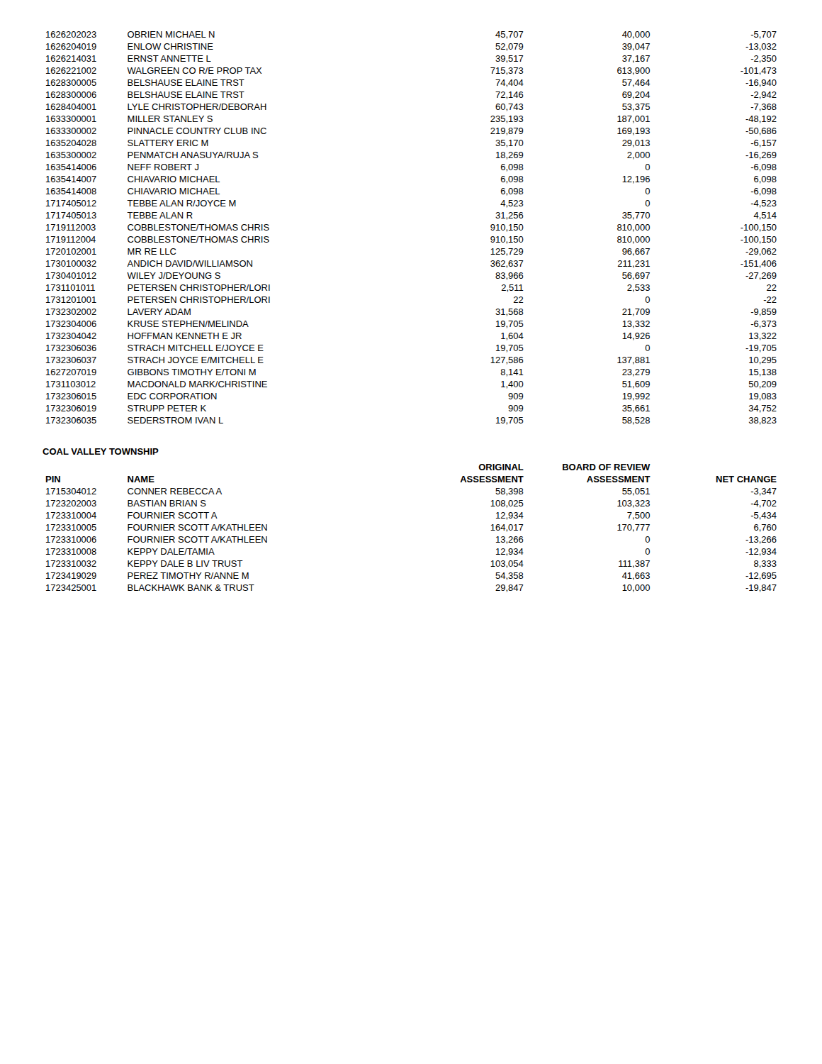| 1626202023 | OBRIEN MICHAEL N | 45,707 | 40,000 | -5,707 |
| 1626204019 | ENLOW CHRISTINE | 52,079 | 39,047 | -13,032 |
| 1626214031 | ERNST ANNETTE L | 39,517 | 37,167 | -2,350 |
| 1626221002 | WALGREEN CO R/E PROP TAX | 715,373 | 613,900 | -101,473 |
| 1628300005 | BELSHAUSE ELAINE TRST | 74,404 | 57,464 | -16,940 |
| 1628300006 | BELSHAUSE ELAINE TRST | 72,146 | 69,204 | -2,942 |
| 1628404001 | LYLE CHRISTOPHER/DEBORAH | 60,743 | 53,375 | -7,368 |
| 1633300001 | MILLER STANLEY S | 235,193 | 187,001 | -48,192 |
| 1633300002 | PINNACLE COUNTRY CLUB INC | 219,879 | 169,193 | -50,686 |
| 1635204028 | SLATTERY ERIC M | 35,170 | 29,013 | -6,157 |
| 1635300002 | PENMATCH ANASUYA/RUJA S | 18,269 | 2,000 | -16,269 |
| 1635414006 | NEFF ROBERT J | 6,098 | 0 | -6,098 |
| 1635414007 | CHIAVARIO MICHAEL | 6,098 | 12,196 | 6,098 |
| 1635414008 | CHIAVARIO MICHAEL | 6,098 | 0 | -6,098 |
| 1717405012 | TEBBE ALAN R/JOYCE M | 4,523 | 0 | -4,523 |
| 1717405013 | TEBBE ALAN R | 31,256 | 35,770 | 4,514 |
| 1719112003 | COBBLESTONE/THOMAS CHRIS | 910,150 | 810,000 | -100,150 |
| 1719112004 | COBBLESTONE/THOMAS CHRIS | 910,150 | 810,000 | -100,150 |
| 1720102001 | MR RE LLC | 125,729 | 96,667 | -29,062 |
| 1730100032 | ANDICH DAVID/WILLIAMSON | 362,637 | 211,231 | -151,406 |
| 1730401012 | WILEY J/DEYOUNG S | 83,966 | 56,697 | -27,269 |
| 1731101011 | PETERSEN CHRISTOPHER/LORI | 2,511 | 2,533 | 22 |
| 1731201001 | PETERSEN CHRISTOPHER/LORI | 22 | 0 | -22 |
| 1732302002 | LAVERY ADAM | 31,568 | 21,709 | -9,859 |
| 1732304006 | KRUSE STEPHEN/MELINDA | 19,705 | 13,332 | -6,373 |
| 1732304042 | HOFFMAN KENNETH E JR | 1,604 | 14,926 | 13,322 |
| 1732306036 | STRACH MITCHELL E/JOYCE E | 19,705 | 0 | -19,705 |
| 1732306037 | STRACH JOYCE E/MITCHELL E | 127,586 | 137,881 | 10,295 |
| 1627207019 | GIBBONS TIMOTHY E/TONI M | 8,141 | 23,279 | 15,138 |
| 1731103012 | MACDONALD MARK/CHRISTINE | 1,400 | 51,609 | 50,209 |
| 1732306015 | EDC CORPORATION | 909 | 19,992 | 19,083 |
| 1732306019 | STRUPP PETER K | 909 | 35,661 | 34,752 |
| 1732306035 | SEDERSTROM IVAN L | 19,705 | 58,528 | 38,823 |
COAL VALLEY TOWNSHIP
| | | ORIGINAL | BOARD OF REVIEW | |
| --- | --- | --- | --- | --- |
| PIN | NAME | ASSESSMENT | ASSESSMENT | NET CHANGE |
| 1715304012 | CONNER REBECCA A | 58,398 | 55,051 | -3,347 |
| 1723202003 | BASTIAN BRIAN S | 108,025 | 103,323 | -4,702 |
| 1723310004 | FOURNIER SCOTT A | 12,934 | 7,500 | -5,434 |
| 1723310005 | FOURNIER SCOTT A/KATHLEEN | 164,017 | 170,777 | 6,760 |
| 1723310006 | FOURNIER SCOTT A/KATHLEEN | 13,266 | 0 | -13,266 |
| 1723310008 | KEPPY DALE/TAMIA | 12,934 | 0 | -12,934 |
| 1723310032 | KEPPY DALE B LIV TRUST | 103,054 | 111,387 | 8,333 |
| 1723419029 | PEREZ TIMOTHY R/ANNE M | 54,358 | 41,663 | -12,695 |
| 1723425001 | BLACKHAWK BANK & TRUST | 29,847 | 10,000 | -19,847 |